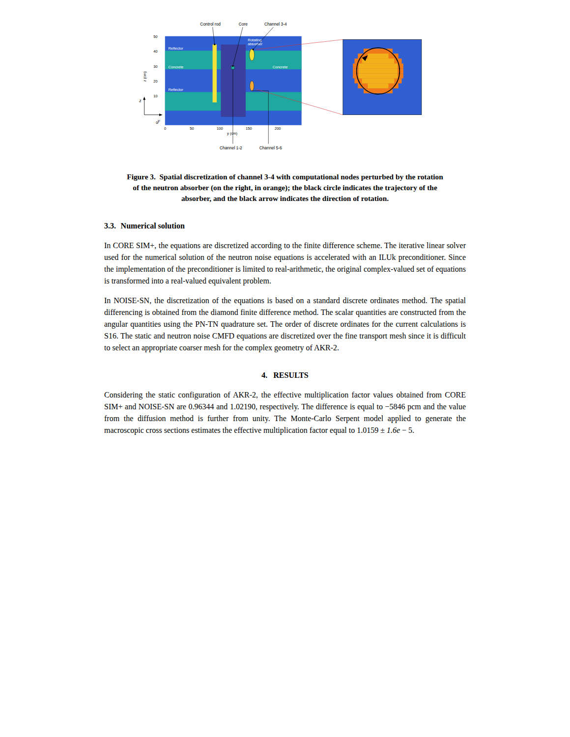Control rod Core Channel 3-4 50 40 30 20 10 0 z (cm) 0 50 100 150 200 y (cm) Reflector Concrete Reflector Concrete Rotating absorber Channel 1-2 Channel 5-6 z y
Figure 3. Spatial discretization of channel 3-4 with computational nodes perturbed by the rotation of the neutron absorber (on the right, in orange); the black circle indicates the trajectory of the absorber, and the black arrow indicates the direction of rotation.
3.3. Numerical solution
In CORE SIM+, the equations are discretized according to the finite difference scheme. The iterative linear solver used for the numerical solution of the neutron noise equations is accelerated with an ILUk preconditioner. Since the implementation of the preconditioner is limited to real-arithmetic, the original complex-valued set of equations is transformed into a real-valued equivalent problem.
In NOISE-SN, the discretization of the equations is based on a standard discrete ordinates method. The spatial differencing is obtained from the diamond finite difference method. The scalar quantities are constructed from the angular quantities using the PN-TN quadrature set. The order of discrete ordinates for the current calculations is S16. The static and neutron noise CMFD equations are discretized over the fine transport mesh since it is difficult to select an appropriate coarser mesh for the complex geometry of AKR-2.
4. Results
Considering the static configuration of AKR-2, the effective multiplication factor values obtained from CORE SIM+ and NOISE-SN are 0.96344 and 1.02190, respectively. The difference is equal to −5846 pcm and the value from the diffusion method is further from unity. The Monte-Carlo Serpent model applied to generate the macroscopic cross sections estimates the effective multiplication factor equal to 1.0159 ± 1.6e − 5.